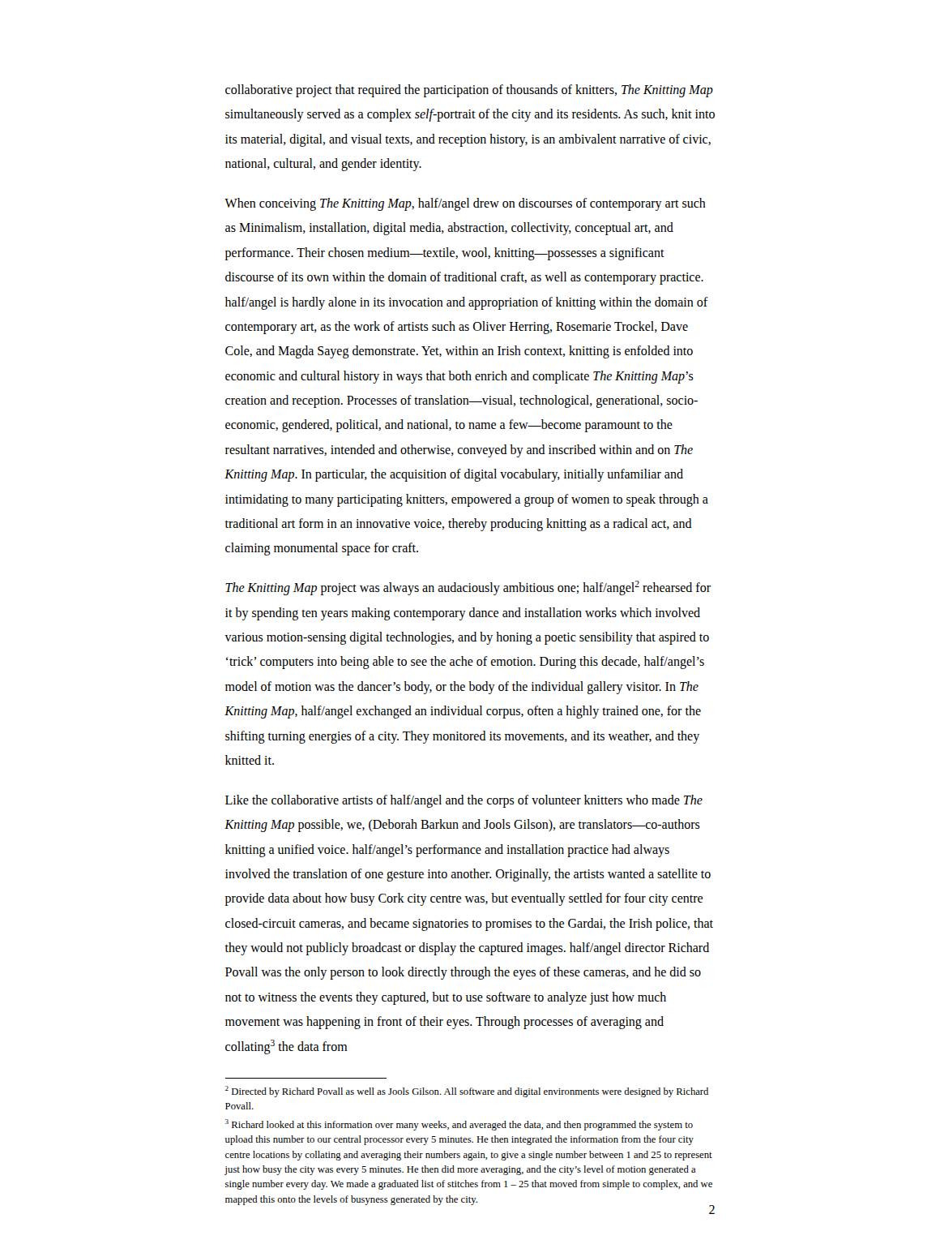collaborative project that required the participation of thousands of knitters, The Knitting Map simultaneously served as a complex self-portrait of the city and its residents. As such, knit into its material, digital, and visual texts, and reception history, is an ambivalent narrative of civic, national, cultural, and gender identity.
When conceiving The Knitting Map, half/angel drew on discourses of contemporary art such as Minimalism, installation, digital media, abstraction, collectivity, conceptual art, and performance. Their chosen medium—textile, wool, knitting—possesses a significant discourse of its own within the domain of traditional craft, as well as contemporary practice. half/angel is hardly alone in its invocation and appropriation of knitting within the domain of contemporary art, as the work of artists such as Oliver Herring, Rosemarie Trockel, Dave Cole, and Magda Sayeg demonstrate. Yet, within an Irish context, knitting is enfolded into economic and cultural history in ways that both enrich and complicate The Knitting Map’s creation and reception. Processes of translation—visual, technological, generational, socio-economic, gendered, political, and national, to name a few—become paramount to the resultant narratives, intended and otherwise, conveyed by and inscribed within and on The Knitting Map. In particular, the acquisition of digital vocabulary, initially unfamiliar and intimidating to many participating knitters, empowered a group of women to speak through a traditional art form in an innovative voice, thereby producing knitting as a radical act, and claiming monumental space for craft.
The Knitting Map project was always an audaciously ambitious one; half/angel2 rehearsed for it by spending ten years making contemporary dance and installation works which involved various motion-sensing digital technologies, and by honing a poetic sensibility that aspired to ‘trick’ computers into being able to see the ache of emotion. During this decade, half/angel’s model of motion was the dancer’s body, or the body of the individual gallery visitor. In The Knitting Map, half/angel exchanged an individual corpus, often a highly trained one, for the shifting turning energies of a city. They monitored its movements, and its weather, and they knitted it.
Like the collaborative artists of half/angel and the corps of volunteer knitters who made The Knitting Map possible, we, (Deborah Barkun and Jools Gilson), are translators—co-authors knitting a unified voice. half/angel’s performance and installation practice had always involved the translation of one gesture into another. Originally, the artists wanted a satellite to provide data about how busy Cork city centre was, but eventually settled for four city centre closed-circuit cameras, and became signatories to promises to the Gardai, the Irish police, that they would not publicly broadcast or display the captured images. half/angel director Richard Povall was the only person to look directly through the eyes of these cameras, and he did so not to witness the events they captured, but to use software to analyze just how much movement was happening in front of their eyes. Through processes of averaging and collating3 the data from
2 Directed by Richard Povall as well as Jools Gilson. All software and digital environments were designed by Richard Povall.
3 Richard looked at this information over many weeks, and averaged the data, and then programmed the system to upload this number to our central processor every 5 minutes. He then integrated the information from the four city centre locations by collating and averaging their numbers again, to give a single number between 1 and 25 to represent just how busy the city was every 5 minutes. He then did more averaging, and the city’s level of motion generated a single number every day. We made a graduated list of stitches from 1 – 25 that moved from simple to complex, and we mapped this onto the levels of busyness generated by the city.
2